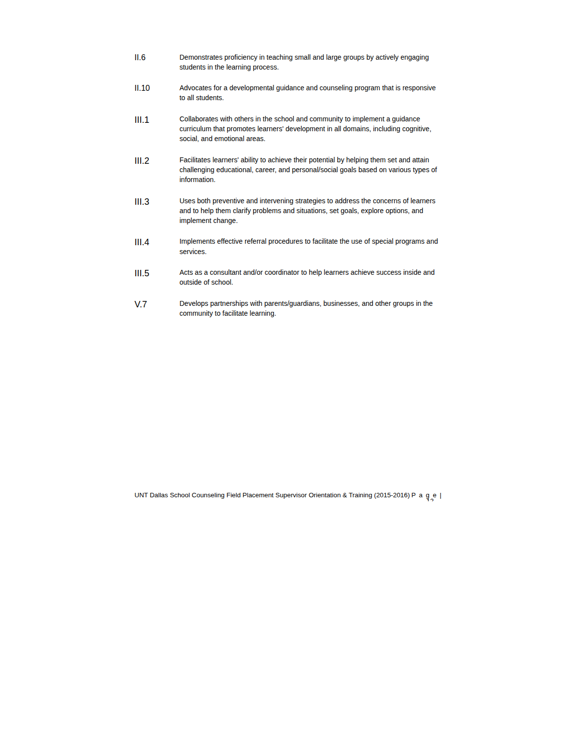| II.6 | Demonstrates proficiency in teaching small and large groups by actively engaging students in the learning process. |
| II.10 | Advocates for a developmental guidance and counseling program that is responsive to all students. |
| III.1 | Collaborates with others in the school and community to implement a guidance curriculum that promotes learners' development in all domains, including cognitive, social, and emotional areas. |
| III.2 | Facilitates learners' ability to achieve their potential by helping them set and attain challenging educational, career, and personal/social goals based on various types of information. |
| III.3 | Uses both preventive and intervening strategies to address the concerns of learners and to help them clarify problems and situations, set goals, explore options, and implement change. |
| III.4 | Implements effective referral procedures to facilitate the use of special programs and services. |
| III.5 | Acts as a consultant and/or coordinator to help learners achieve success inside and outside of school. |
| V.7 | Develops partnerships with parents/guardians, businesses, and other groups in the community to facilitate learning. |
UNT Dallas School Counseling Field Placement Supervisor Orientation & Training (2015-2016)
P a g e |
12